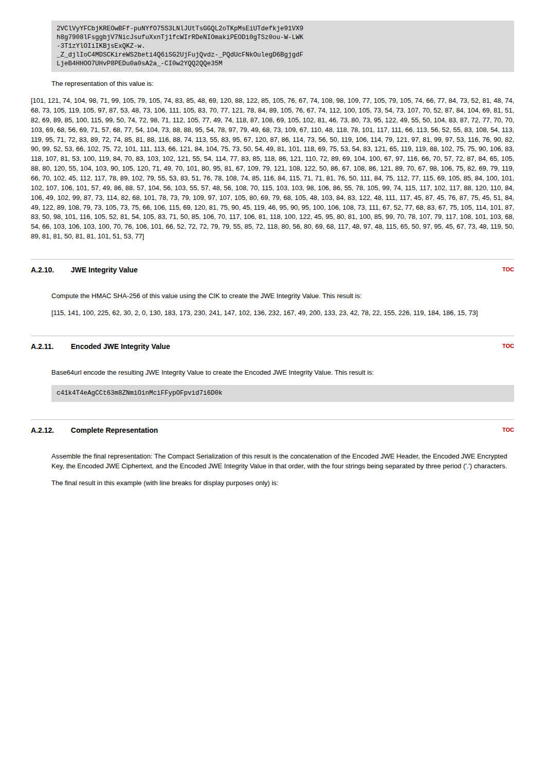2VClVyYFCbjKREOwBFf-puNYfO75S3LNlJUtTsGGQL2oTKpMsEiUTdefkje91VX9
h8g7908lFsggbjV7NicJsufuXxnTj1fcWIrRDeNIOmakiPEODi0gTSz0ou-W-LWK
-3T1zYlOIiIKBjsExQKZ-w.
_Z_djlIoC4MDSCKireWS2beti4Q6iSG2UjFujQvdz-_PQdUcFNkOulegD6BgjgdF
LjeB4HHOO7UHvP8PEDu0a0sA2a_-CI0w2YQQ2QQe35M
The representation of this value is:
[101, 121, 74, 104, 98, 71, 99, 105, 79, 105, 74, 83, 85, 48, 69, 120, 88, 122, 85, 105, 76, 67, 74, 108, 98, 109, 77, 105, 79, 105, 74, 66, 77, 84, 73, 52, 81, 48, 74, 68, 73, 105, 119, 105, 97, 87, 53, 48, 73, 106, 111, 105, 83, 70, 77, 121, 78, 84, 89, 105, 76, 67, 74, 112, 100, 105, 73, 54, 73, 107, 70, 52, 87, 84, 104, 69, 81, 51, 82, 69, 89, 85, 100, 115, 99, 50, 74, 72, 98, 71, 112, 105, 77, 49, 74, 118, 87, 108, 69, 105, 102, 81, 46, 73, 80, 73, 95, 122, 49, 55, 50, 104, 83, 87, 72, 77, 70, 70, 103, 69, 68, 56, 69, 71, 57, 68, 77, 54, 104, 73, 88, 88, 95, 54, 78, 97, 79, 49, 68, 73, 109, 67, 110, 48, 118, 78, 101, 117, 111, 66, 113, 56, 52, 55, 83, 108, 54, 113, 119, 95, 71, 72, 83, 89, 72, 74, 85, 81, 88, 116, 88, 74, 113, 55, 83, 95, 67, 120, 87, 86, 114, 73, 56, 50, 119, 106, 114, 79, 121, 97, 81, 99, 97, 53, 116, 76, 90, 82, 90, 99, 52, 53, 66, 102, 75, 72, 101, 111, 113, 66, 121, 84, 104, 75, 73, 50, 54, 49, 81, 101, 118, 69, 75, 53, 54, 83, 121, 65, 119, 119, 88, 102, 75, 75, 90, 106, 83, 118, 107, 81, 53, 100, 119, 84, 70, 83, 103, 102, 121, 55, 54, 114, 77, 83, 85, 118, 86, 121, 110, 72, 89, 69, 104, 100, 67, 97, 116, 66, 70, 57, 72, 87, 84, 65, 105, 88, 80, 120, 55, 104, 103, 90, 105, 120, 71, 49, 70, 101, 80, 95, 81, 67, 109, 79, 121, 108, 122, 50, 86, 67, 108, 86, 121, 89, 70, 67, 98, 106, 75, 82, 69, 79, 119, 66, 70, 102, 45, 112, 117, 78, 89, 102, 79, 55, 53, 83, 51, 76, 78, 108, 74, 85, 116, 84, 115, 71, 71, 81, 76, 50, 111, 84, 75, 112, 77, 115, 69, 105, 85, 84, 100, 101, 102, 107, 106, 101, 57, 49, 86, 88, 57, 104, 56, 103, 55, 57, 48, 56, 108, 70, 115, 103, 103, 98, 106, 86, 55, 78, 105, 99, 74, 115, 117, 102, 117, 88, 120, 110, 84, 106, 49, 102, 99, 87, 73, 114, 82, 68, 101, 78, 73, 79, 109, 97, 107, 105, 80, 69, 79, 68, 105, 48, 103, 84, 83, 122, 48, 111, 117, 45, 87, 45, 76, 87, 75, 45, 51, 84, 49, 122, 89, 108, 79, 73, 105, 73, 75, 66, 106, 115, 69, 120, 81, 75, 90, 45, 119, 46, 95, 90, 95, 100, 106, 108, 73, 111, 67, 52, 77, 68, 83, 67, 75, 105, 114, 101, 87, 83, 50, 98, 101, 116, 105, 52, 81, 54, 105, 83, 71, 50, 85, 106, 70, 117, 106, 81, 118, 100, 122, 45, 95, 80, 81, 100, 85, 99, 70, 78, 107, 79, 117, 108, 101, 103, 68, 54, 66, 103, 106, 103, 100, 70, 76, 106, 101, 66, 52, 72, 72, 79, 79, 55, 85, 72, 118, 80, 56, 80, 69, 68, 117, 48, 97, 48, 115, 65, 50, 97, 95, 45, 67, 73, 48, 119, 50, 89, 81, 81, 50, 81, 81, 101, 51, 53, 77]
TOC
A.2.10. JWE Integrity Value
Compute the HMAC SHA-256 of this value using the CIK to create the JWE Integrity Value. This result is:
[115, 141, 100, 225, 62, 30, 2, 0, 130, 183, 173, 230, 241, 147, 102, 136, 232, 167, 49, 200, 133, 23, 42, 78, 22, 155, 226, 119, 184, 186, 15, 73]
TOC
A.2.11. Encoded JWE Integrity Value
Base64url encode the resulting JWE Integrity Value to create the Encoded JWE Integrity Value. This result is:
c41k4T4eAgCCt63m8ZNmiOinMciFFypOFpvid7i6D0k
TOC
A.2.12. Complete Representation
Assemble the final representation: The Compact Serialization of this result is the concatenation of the Encoded JWE Header, the Encoded JWE Encrypted Key, the Encoded JWE Ciphertext, and the Encoded JWE Integrity Value in that order, with the four strings being separated by three period ('.') characters.
The final result in this example (with line breaks for display purposes only) is: